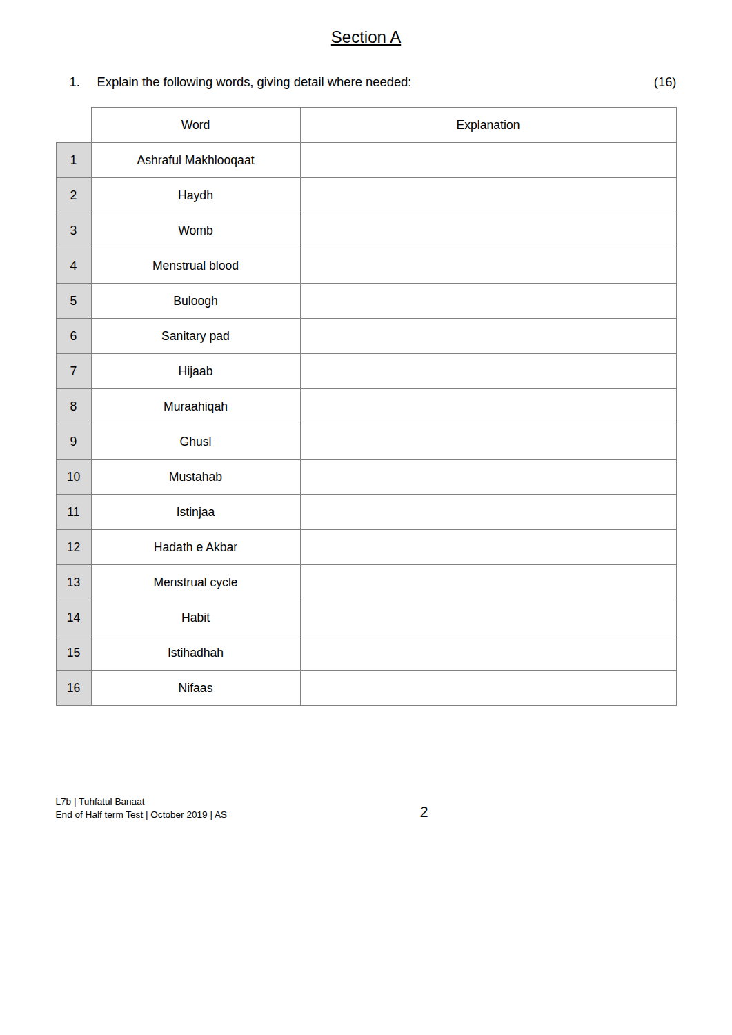Section A
1. Explain the following words, giving detail where needed: (16)
| | Word | Explanation |
| --- | --- | --- |
| 1 | Ashraful Makhlooqaat | |
| 2 | Haydh | |
| 3 | Womb | |
| 4 | Menstrual blood | |
| 5 | Buloogh | |
| 6 | Sanitary pad | |
| 7 | Hijaab | |
| 8 | Muraahiqah | |
| 9 | Ghusl | |
| 10 | Mustahab | |
| 11 | Istinjaa | |
| 12 | Hadath e Akbar | |
| 13 | Menstrual cycle | |
| 14 | Habit | |
| 15 | Istihadhah | |
| 16 | Nifaas | |
L7b | Tuhfatul Banaat
End of Half term Test | October 2019 | AS
2